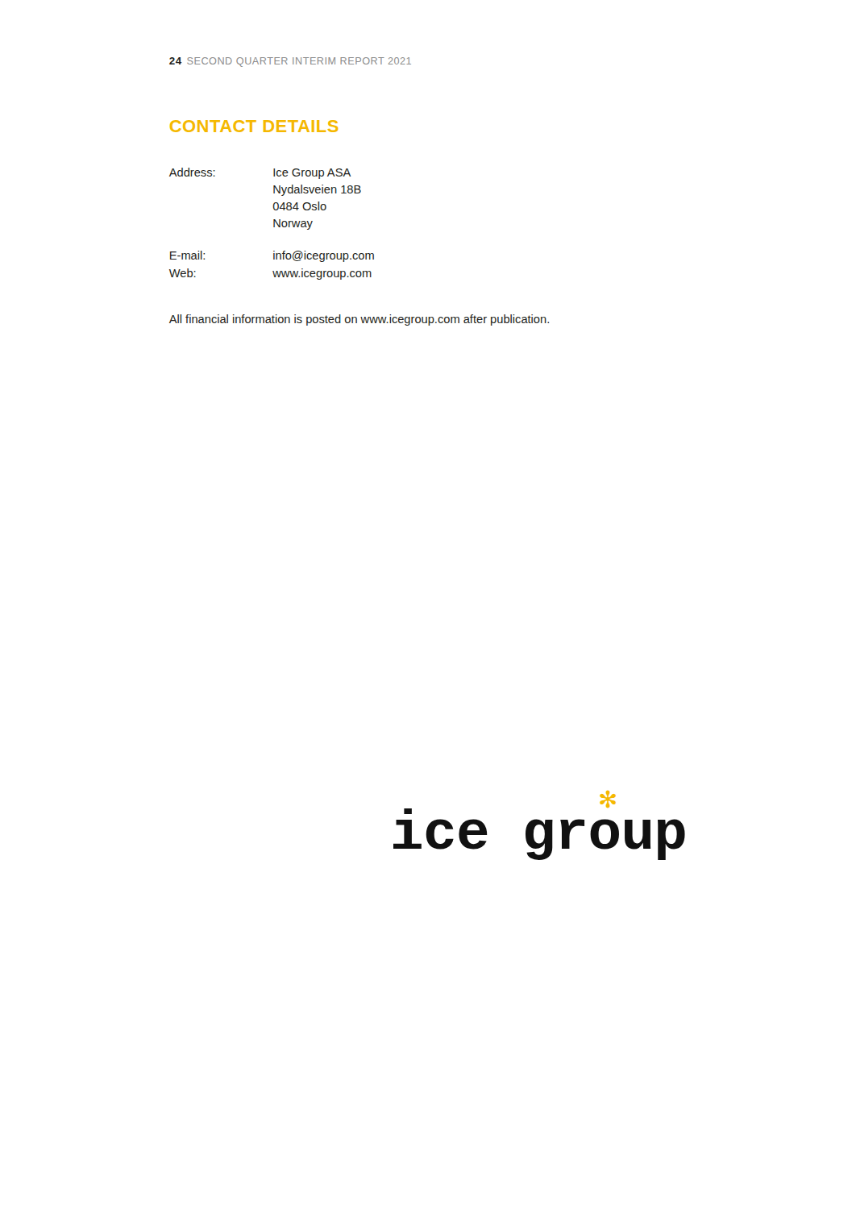24 SECOND QUARTER INTERIM REPORT 2021
CONTACT DETAILS
| Address: | Ice Group ASA Nydalsveien 18B 0484 Oslo Norway |
| E-mail: | info@icegroup.com |
| Web: | www.icegroup.com |
All financial information is posted on www.icegroup.com after publication.
✻ ice group